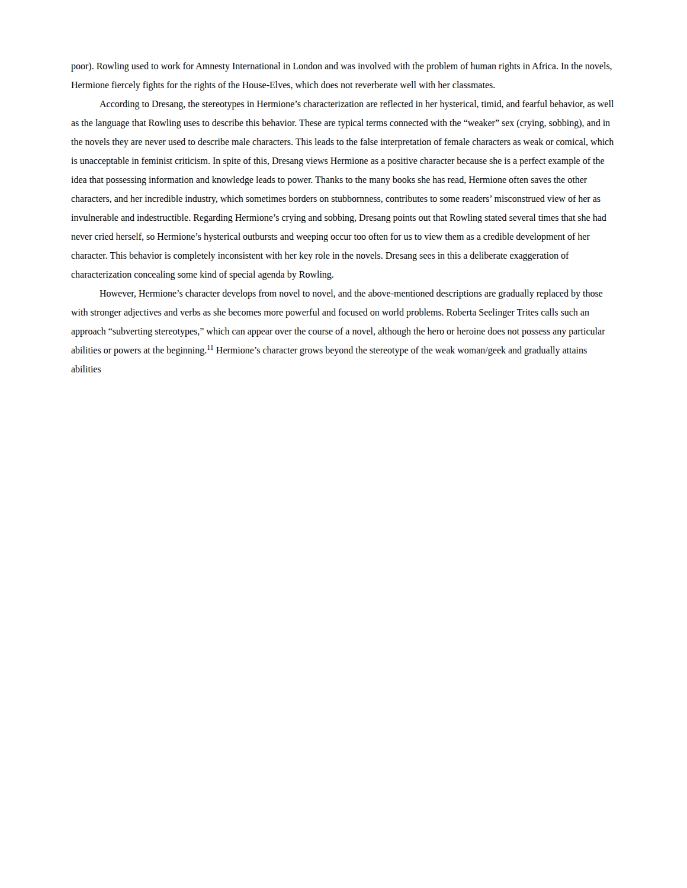poor). Rowling used to work for Amnesty International in London and was involved with the problem of human rights in Africa. In the novels, Hermione fiercely fights for the rights of the House-Elves, which does not reverberate well with her classmates.
According to Dresang, the stereotypes in Hermione’s characterization are reflected in her hysterical, timid, and fearful behavior, as well as the language that Rowling uses to describe this behavior. These are typical terms connected with the “weaker” sex (crying, sobbing), and in the novels they are never used to describe male characters. This leads to the false interpretation of female characters as weak or comical, which is unacceptable in feminist criticism. In spite of this, Dresang views Hermione as a positive character because she is a perfect example of the idea that possessing information and knowledge leads to power. Thanks to the many books she has read, Hermione often saves the other characters, and her incredible industry, which sometimes borders on stubbornness, contributes to some readers’ misconstrued view of her as invulnerable and indestructible. Regarding Hermione’s crying and sobbing, Dresang points out that Rowling stated several times that she had never cried herself, so Hermione’s hysterical outbursts and weeping occur too often for us to view them as a credible development of her character. This behavior is completely inconsistent with her key role in the novels. Dresang sees in this a deliberate exaggeration of characterization concealing some kind of special agenda by Rowling.
However, Hermione’s character develops from novel to novel, and the above-mentioned descriptions are gradually replaced by those with stronger adjectives and verbs as she becomes more powerful and focused on world problems. Roberta Seelinger Trites calls such an approach “subverting stereotypes,” which can appear over the course of a novel, although the hero or heroine does not possess any particular abilities or powers at the beginning.11 Hermione’s character grows beyond the stereotype of the weak woman/geek and gradually attains abilities